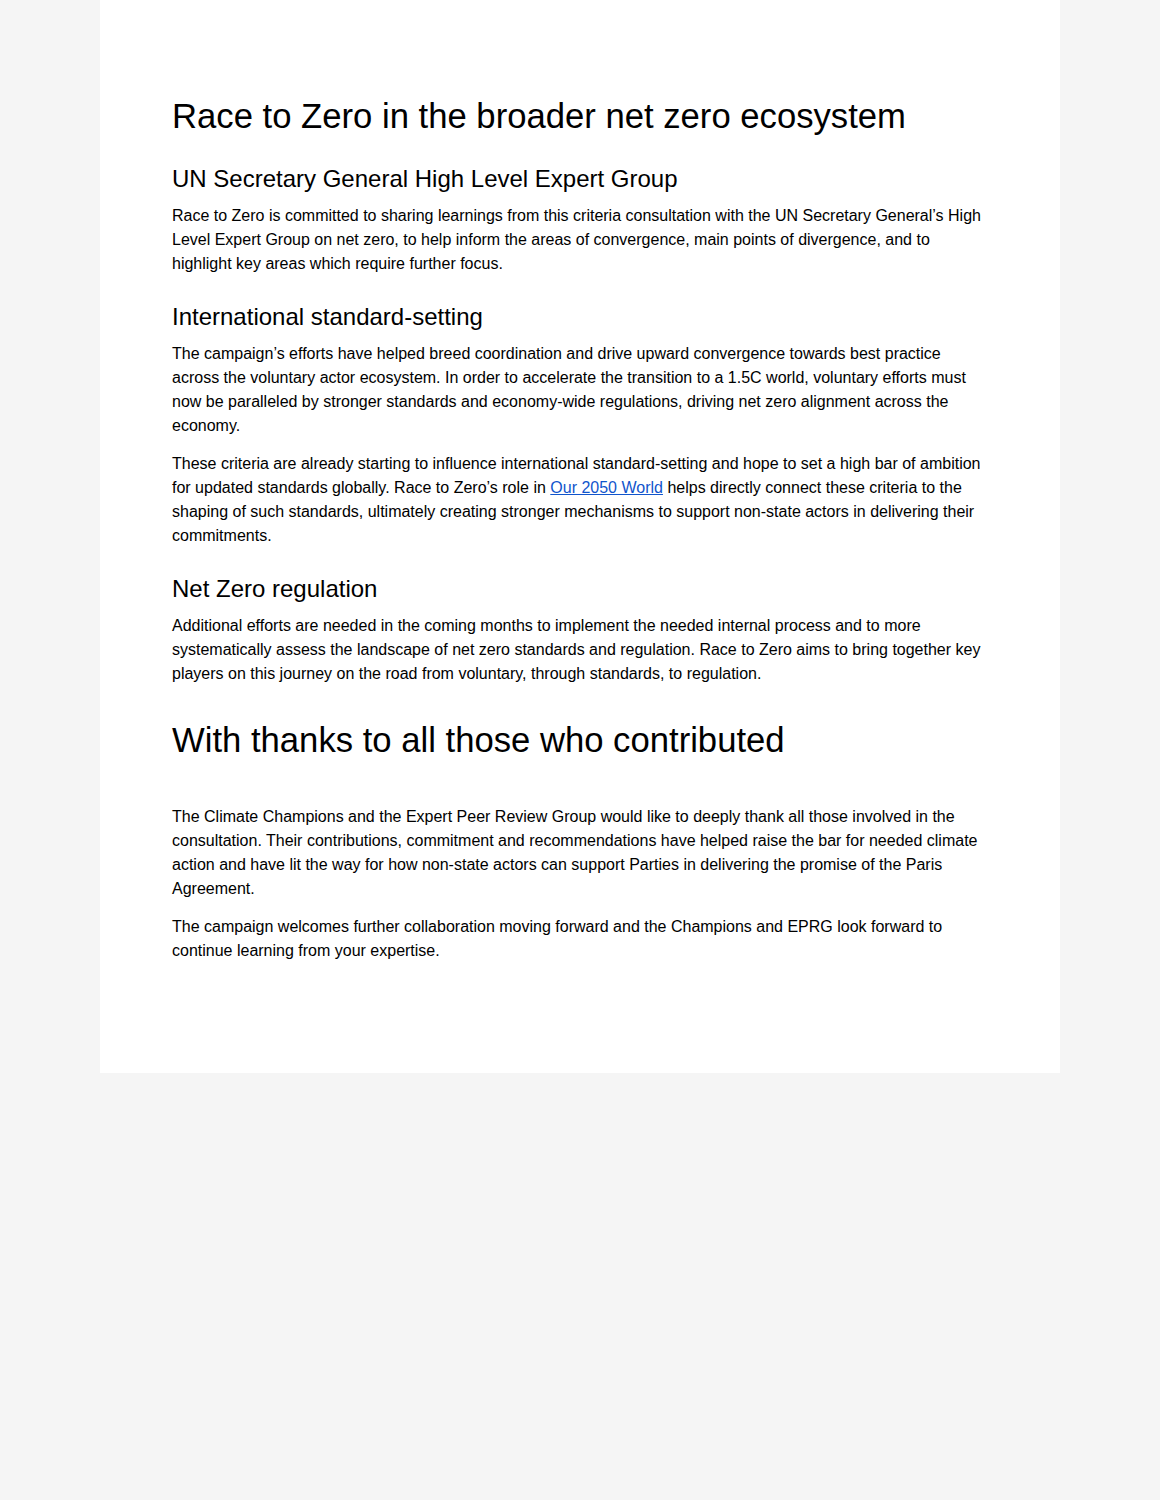Race to Zero in the broader net zero ecosystem
UN Secretary General High Level Expert Group
Race to Zero is committed to sharing learnings from this criteria consultation with the UN Secretary General’s High Level Expert Group on net zero, to help inform the areas of convergence, main points of divergence, and to highlight key areas which require further focus.
International standard-setting
The campaign’s efforts have helped breed coordination and drive upward convergence towards best practice across the voluntary actor ecosystem. In order to accelerate the transition to a 1.5C world, voluntary efforts must now be paralleled by stronger standards and economy-wide regulations, driving net zero alignment across the economy.
These criteria are already starting to influence international standard-setting and hope to set a high bar of ambition for updated standards globally. Race to Zero’s role in Our 2050 World helps directly connect these criteria to the shaping of such standards, ultimately creating stronger mechanisms to support non-state actors in delivering their commitments.
Net Zero regulation
Additional efforts are needed in the coming months to implement the needed internal process and to more systematically assess the landscape of net zero standards and regulation. Race to Zero aims to bring together key players on this journey on the road from voluntary, through standards, to regulation.
With thanks to all those who contributed
The Climate Champions and the Expert Peer Review Group would like to deeply thank all those involved in the consultation. Their contributions, commitment and recommendations have helped raise the bar for needed climate action and have lit the way for how non-state actors can support Parties in delivering the promise of the Paris Agreement.
The campaign welcomes further collaboration moving forward and the Champions and EPRG look forward to continue learning from your expertise.